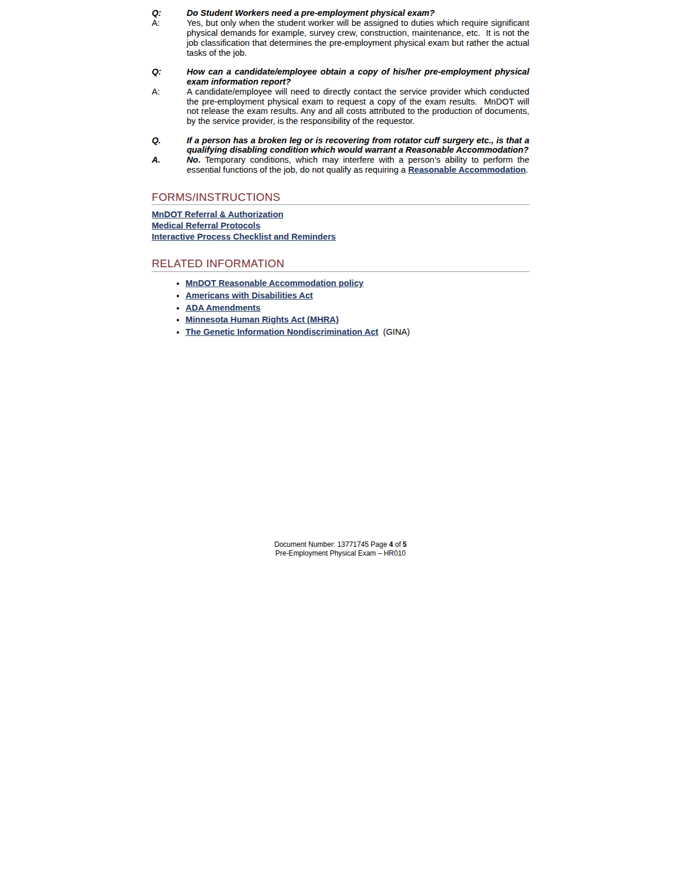Q:
Do Student Workers need a pre-employment physical exam?
A:
Yes, but only when the student worker will be assigned to duties which require significant physical demands for example, survey crew, construction, maintenance, etc. It is not the job classification that determines the pre-employment physical exam but rather the actual tasks of the job.
Q:
How can a candidate/employee obtain a copy of his/her pre-employment physical exam information report?
A:
A candidate/employee will need to directly contact the service provider which conducted the pre-employment physical exam to request a copy of the exam results. MnDOT will not release the exam results. Any and all costs attributed to the production of documents, by the service provider, is the responsibility of the requestor.
Q.
If a person has a broken leg or is recovering from rotator cuff surgery etc., is that a qualifying disabling condition which would warrant a Reasonable Accommodation?
A.
No. Temporary conditions, which may interfere with a person’s ability to perform the essential functions of the job, do not qualify as requiring a Reasonable Accommodation.
Forms/Instructions
MnDOT Referral & Authorization
Medical Referral Protocols
Interactive Process Checklist and Reminders
Related Information
MnDOT Reasonable Accommodation policy
Americans with Disabilities Act
ADA Amendments
Minnesota Human Rights Act (MHRA)
The Genetic Information Nondiscrimination Act (GINA)
Document Number: 13771745 Page 4 of 5
Pre-Employment Physical Exam – HR010